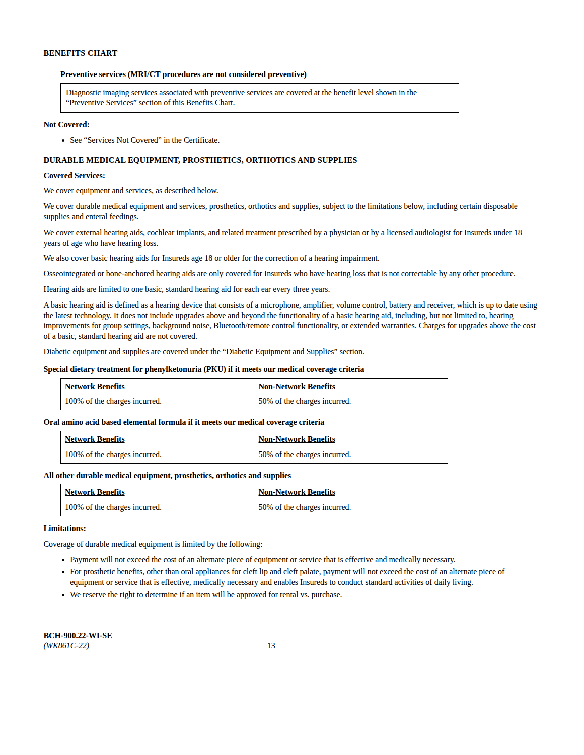BENEFITS CHART
Preventive services (MRI/CT procedures are not considered preventive)
Diagnostic imaging services associated with preventive services are covered at the benefit level shown in the “Preventive Services” section of this Benefits Chart.
Not Covered:
See “Services Not Covered” in the Certificate.
DURABLE MEDICAL EQUIPMENT, PROSTHETICS, ORTHOTICS AND SUPPLIES
Covered Services:
We cover equipment and services, as described below.
We cover durable medical equipment and services, prosthetics, orthotics and supplies, subject to the limitations below, including certain disposable supplies and enteral feedings.
We cover external hearing aids, cochlear implants, and related treatment prescribed by a physician or by a licensed audiologist for Insureds under 18 years of age who have hearing loss.
We also cover basic hearing aids for Insureds age 18 or older for the correction of a hearing impairment.
Osseointegrated or bone-anchored hearing aids are only covered for Insureds who have hearing loss that is not correctable by any other procedure.
Hearing aids are limited to one basic, standard hearing aid for each ear every three years.
A basic hearing aid is defined as a hearing device that consists of a microphone, amplifier, volume control, battery and receiver, which is up to date using the latest technology. It does not include upgrades above and beyond the functionality of a basic hearing aid, including, but not limited to, hearing improvements for group settings, background noise, Bluetooth/remote control functionality, or extended warranties. Charges for upgrades above the cost of a basic, standard hearing aid are not covered.
Diabetic equipment and supplies are covered under the “Diabetic Equipment and Supplies” section.
Special dietary treatment for phenylketonuria (PKU) if it meets our medical coverage criteria
| Network Benefits | Non-Network Benefits |
| 100% of the charges incurred. | 50% of the charges incurred. |
Oral amino acid based elemental formula if it meets our medical coverage criteria
| Network Benefits | Non-Network Benefits |
| 100% of the charges incurred. | 50% of the charges incurred. |
All other durable medical equipment, prosthetics, orthotics and supplies
| Network Benefits | Non-Network Benefits |
| 100% of the charges incurred. | 50% of the charges incurred. |
Limitations:
Coverage of durable medical equipment is limited by the following:
Payment will not exceed the cost of an alternate piece of equipment or service that is effective and medically necessary.
For prosthetic benefits, other than oral appliances for cleft lip and cleft palate, payment will not exceed the cost of an alternate piece of equipment or service that is effective, medically necessary and enables Insureds to conduct standard activities of daily living.
We reserve the right to determine if an item will be approved for rental vs. purchase.
BCH-900.22-WI-SE
(WK861C-22) 13